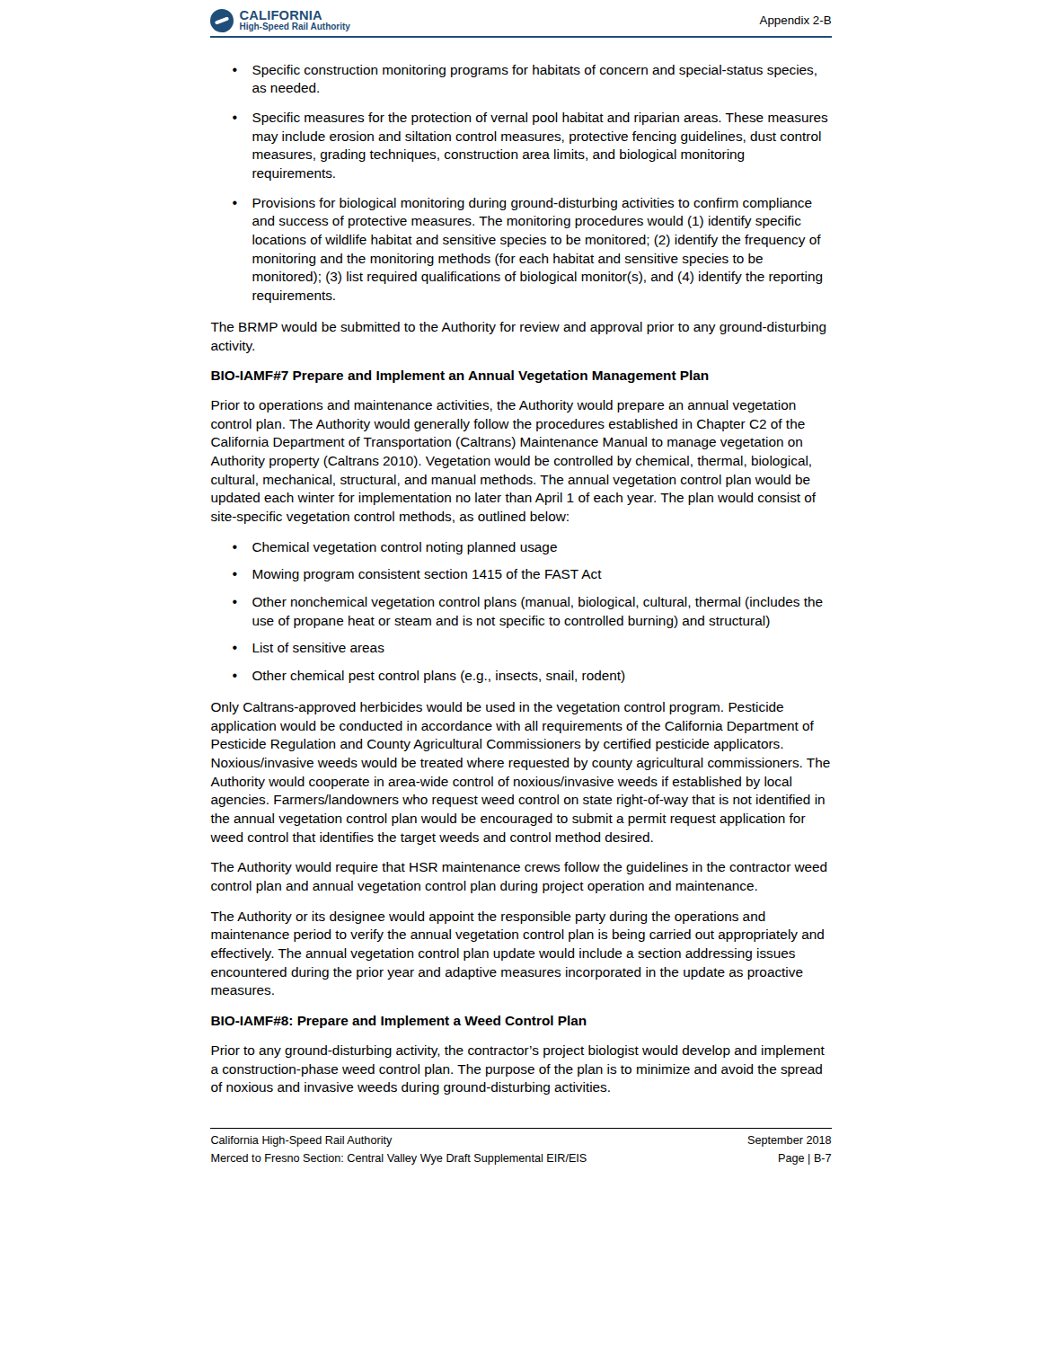CALIFORNIA
High-Speed Rail Authority
Appendix 2-B
Specific construction monitoring programs for habitats of concern and special-status species, as needed.
Specific measures for the protection of vernal pool habitat and riparian areas. These measures may include erosion and siltation control measures, protective fencing guidelines, dust control measures, grading techniques, construction area limits, and biological monitoring requirements.
Provisions for biological monitoring during ground-disturbing activities to confirm compliance and success of protective measures. The monitoring procedures would (1) identify specific locations of wildlife habitat and sensitive species to be monitored; (2) identify the frequency of monitoring and the monitoring methods (for each habitat and sensitive species to be monitored); (3) list required qualifications of biological monitor(s), and (4) identify the reporting requirements.
The BRMP would be submitted to the Authority for review and approval prior to any ground-disturbing activity.
BIO-IAMF#7 Prepare and Implement an Annual Vegetation Management Plan
Prior to operations and maintenance activities, the Authority would prepare an annual vegetation control plan. The Authority would generally follow the procedures established in Chapter C2 of the California Department of Transportation (Caltrans) Maintenance Manual to manage vegetation on Authority property (Caltrans 2010). Vegetation would be controlled by chemical, thermal, biological, cultural, mechanical, structural, and manual methods. The annual vegetation control plan would be updated each winter for implementation no later than April 1 of each year. The plan would consist of site-specific vegetation control methods, as outlined below:
Chemical vegetation control noting planned usage
Mowing program consistent section 1415 of the FAST Act
Other nonchemical vegetation control plans (manual, biological, cultural, thermal (includes the use of propane heat or steam and is not specific to controlled burning) and structural)
List of sensitive areas
Other chemical pest control plans (e.g., insects, snail, rodent)
Only Caltrans-approved herbicides would be used in the vegetation control program. Pesticide application would be conducted in accordance with all requirements of the California Department of Pesticide Regulation and County Agricultural Commissioners by certified pesticide applicators. Noxious/invasive weeds would be treated where requested by county agricultural commissioners. The Authority would cooperate in area-wide control of noxious/invasive weeds if established by local agencies. Farmers/landowners who request weed control on state right-of-way that is not identified in the annual vegetation control plan would be encouraged to submit a permit request application for weed control that identifies the target weeds and control method desired.
The Authority would require that HSR maintenance crews follow the guidelines in the contractor weed control plan and annual vegetation control plan during project operation and maintenance.
The Authority or its designee would appoint the responsible party during the operations and maintenance period to verify the annual vegetation control plan is being carried out appropriately and effectively. The annual vegetation control plan update would include a section addressing issues encountered during the prior year and adaptive measures incorporated in the update as proactive measures.
BIO-IAMF#8: Prepare and Implement a Weed Control Plan
Prior to any ground-disturbing activity, the contractor’s project biologist would develop and implement a construction-phase weed control plan. The purpose of the plan is to minimize and avoid the spread of noxious and invasive weeds during ground-disturbing activities.
California High-Speed Rail Authority
September 2018
Merced to Fresno Section: Central Valley Wye Draft Supplemental EIR/EIS
Page | B-7